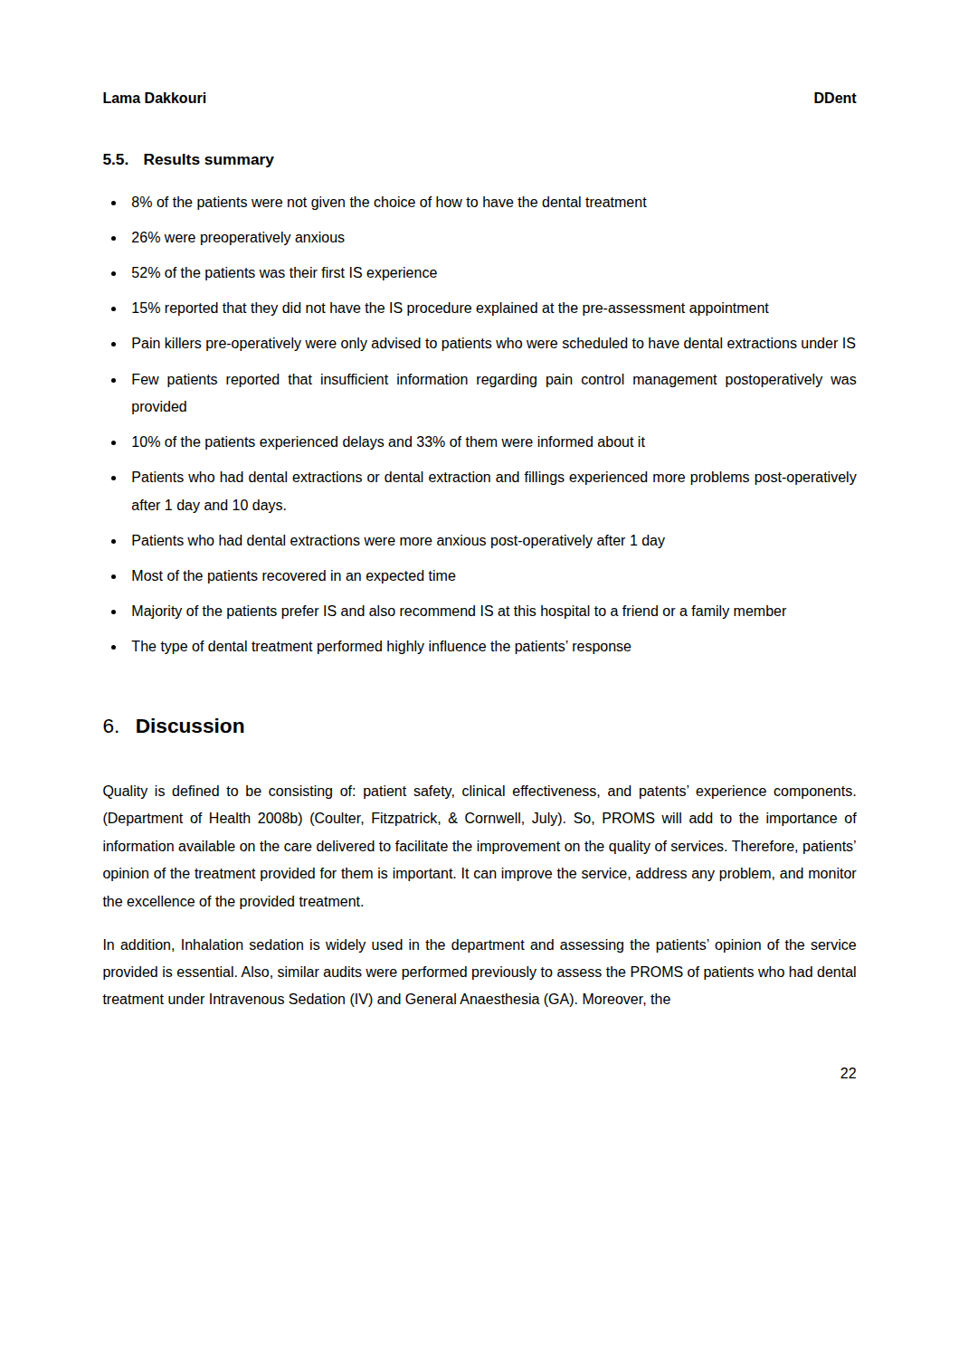Lama Dakkouri DDent
5.5. Results summary
8% of the patients were not given the choice of how to have the dental treatment
26% were preoperatively anxious
52% of the patients was their first IS experience
15% reported that they did not have the IS procedure explained at the pre-assessment appointment
Pain killers pre-operatively were only advised to patients who were scheduled to have dental extractions under IS
Few patients reported that insufficient information regarding pain control management postoperatively was provided
10% of the patients experienced delays and 33% of them were informed about it
Patients who had dental extractions or dental extraction and fillings experienced more problems post-operatively after 1 day and 10 days.
Patients who had dental extractions were more anxious post-operatively after 1 day
Most of the patients recovered in an expected time
Majority of the patients prefer IS and also recommend IS at this hospital to a friend or a family member
The type of dental treatment performed highly influence the patients’ response
6. Discussion
Quality is defined to be consisting of: patient safety, clinical effectiveness, and patents’ experience components. (Department of Health 2008b) (Coulter, Fitzpatrick, & Cornwell, July). So, PROMS will add to the importance of information available on the care delivered to facilitate the improvement on the quality of services. Therefore, patients’ opinion of the treatment provided for them is important. It can improve the service, address any problem, and monitor the excellence of the provided treatment.
In addition, Inhalation sedation is widely used in the department and assessing the patients’ opinion of the service provided is essential. Also, similar audits were performed previously to assess the PROMS of patients who had dental treatment under Intravenous Sedation (IV) and General Anaesthesia (GA). Moreover, the
22